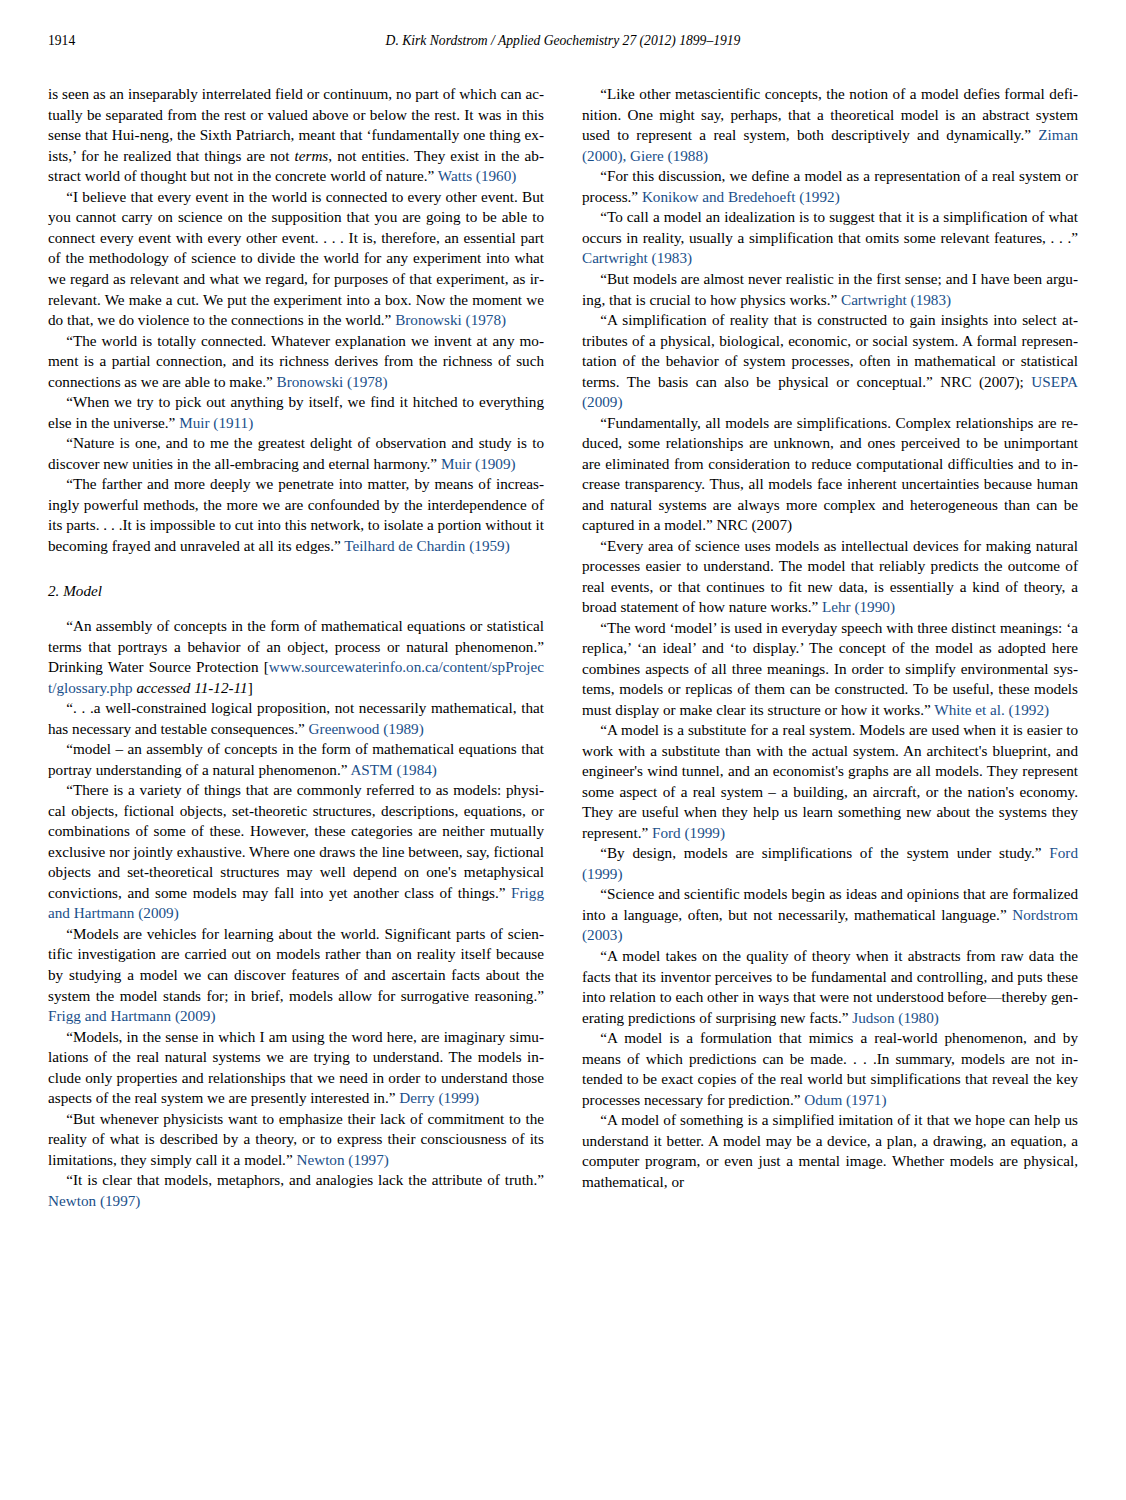1914 D. Kirk Nordstrom / Applied Geochemistry 27 (2012) 1899–1919 1914
is seen as an inseparably interrelated field or continuum, no part of which can actually be separated from the rest or valued above or below the rest. It was in this sense that Hui-neng, the Sixth Patriarch, meant that ‘fundamentally one thing exists,’ for he realized that things are not terms, not entities. They exist in the abstract world of thought but not in the concrete world of nature.” Watts (1960)
“I believe that every event in the world is connected to every other event. But you cannot carry on science on the supposition that you are going to be able to connect every event with every other event. . . . It is, therefore, an essential part of the methodology of science to divide the world for any experiment into what we regard as relevant and what we regard, for purposes of that experiment, as irrelevant. We make a cut. We put the experiment into a box. Now the moment we do that, we do violence to the connections in the world.” Bronowski (1978)
“The world is totally connected. Whatever explanation we invent at any moment is a partial connection, and its richness derives from the richness of such connections as we are able to make.” Bronowski (1978)
“When we try to pick out anything by itself, we find it hitched to everything else in the universe.” Muir (1911)
“Nature is one, and to me the greatest delight of observation and study is to discover new unities in the all-embracing and eternal harmony.” Muir (1909)
“The farther and more deeply we penetrate into matter, by means of increasingly powerful methods, the more we are confounded by the interdependence of its parts. . . .It is impossible to cut into this network, to isolate a portion without it becoming frayed and unraveled at all its edges.” Teilhard de Chardin (1959)
2. Model
“An assembly of concepts in the form of mathematical equations or statistical terms that portrays a behavior of an object, process or natural phenomenon.” Drinking Water Source Protection [www.sourcewaterinfo.on.ca/content/spProject/glossary.php accessed 11-12-11]
“. . .a well-constrained logical proposition, not necessarily mathematical, that has necessary and testable consequences.” Greenwood (1989)
“model – an assembly of concepts in the form of mathematical equations that portray understanding of a natural phenomenon.” ASTM (1984)
“There is a variety of things that are commonly referred to as models: physical objects, fictional objects, set-theoretic structures, descriptions, equations, or combinations of some of these. However, these categories are neither mutually exclusive nor jointly exhaustive. Where one draws the line between, say, fictional objects and set-theoretical structures may well depend on one's metaphysical convictions, and some models may fall into yet another class of things.” Frigg and Hartmann (2009)
“Models are vehicles for learning about the world. Significant parts of scientific investigation are carried out on models rather than on reality itself because by studying a model we can discover features of and ascertain facts about the system the model stands for; in brief, models allow for surrogative reasoning.” Frigg and Hartmann (2009)
“Models, in the sense in which I am using the word here, are imaginary simulations of the real natural systems we are trying to understand. The models include only properties and relationships that we need in order to understand those aspects of the real system we are presently interested in.” Derry (1999)
“But whenever physicists want to emphasize their lack of commitment to the reality of what is described by a theory, or to express their consciousness of its limitations, they simply call it a model.” Newton (1997)
“It is clear that models, metaphors, and analogies lack the attribute of truth.” Newton (1997)
“Like other metascientific concepts, the notion of a model defies formal definition. One might say, perhaps, that a theoretical model is an abstract system used to represent a real system, both descriptively and dynamically.” Ziman (2000), Giere (1988)
“For this discussion, we define a model as a representation of a real system or process.” Konikow and Bredehoeft (1992)
“To call a model an idealization is to suggest that it is a simplification of what occurs in reality, usually a simplification that omits some relevant features, . . .” Cartwright (1983)
“But models are almost never realistic in the first sense; and I have been arguing, that is crucial to how physics works.” Cartwright (1983)
“A simplification of reality that is constructed to gain insights into select attributes of a physical, biological, economic, or social system. A formal representation of the behavior of system processes, often in mathematical or statistical terms. The basis can also be physical or conceptual.” NRC (2007); USEPA (2009)
“Fundamentally, all models are simplifications. Complex relationships are reduced, some relationships are unknown, and ones perceived to be unimportant are eliminated from consideration to reduce computational difficulties and to increase transparency. Thus, all models face inherent uncertainties because human and natural systems are always more complex and heterogeneous than can be captured in a model.” NRC (2007)
“Every area of science uses models as intellectual devices for making natural processes easier to understand. The model that reliably predicts the outcome of real events, or that continues to fit new data, is essentially a kind of theory, a broad statement of how nature works.” Lehr (1990)
“The word ‘model’ is used in everyday speech with three distinct meanings: ‘a replica,’ ‘an ideal’ and ‘to display.’ The concept of the model as adopted here combines aspects of all three meanings. In order to simplify environmental systems, models or replicas of them can be constructed. To be useful, these models must display or make clear its structure or how it works.” White et al. (1992)
“A model is a substitute for a real system. Models are used when it is easier to work with a substitute than with the actual system. An architect's blueprint, and engineer's wind tunnel, and an economist's graphs are all models. They represent some aspect of a real system – a building, an aircraft, or the nation's economy. They are useful when they help us learn something new about the systems they represent.” Ford (1999)
“By design, models are simplifications of the system under study.” Ford (1999)
“Science and scientific models begin as ideas and opinions that are formalized into a language, often, but not necessarily, mathematical language.” Nordstrom (2003)
“A model takes on the quality of theory when it abstracts from raw data the facts that its inventor perceives to be fundamental and controlling, and puts these into relation to each other in ways that were not understood before—thereby generating predictions of surprising new facts.” Judson (1980)
“A model is a formulation that mimics a real-world phenomenon, and by means of which predictions can be made. . . .In summary, models are not intended to be exact copies of the real world but simplifications that reveal the key processes necessary for prediction.” Odum (1971)
“A model of something is a simplified imitation of it that we hope can help us understand it better. A model may be a device, a plan, a drawing, an equation, a computer program, or even just a mental image. Whether models are physical, mathematical, or